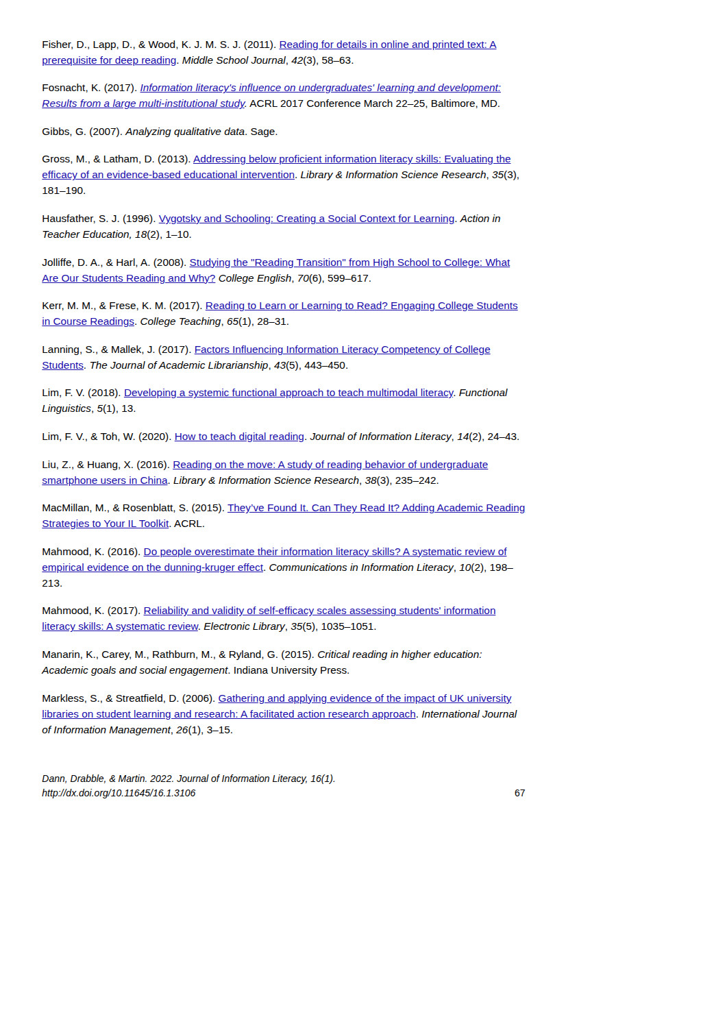Fisher, D., Lapp, D., & Wood, K. J. M. S. J. (2011). Reading for details in online and printed text: A prerequisite for deep reading. Middle School Journal, 42(3), 58–63.
Fosnacht, K. (2017). Information literacy's influence on undergraduates' learning and development: Results from a large multi-institutional study. ACRL 2017 Conference March 22–25, Baltimore, MD.
Gibbs, G. (2007). Analyzing qualitative data. Sage.
Gross, M., & Latham, D. (2013). Addressing below proficient information literacy skills: Evaluating the efficacy of an evidence-based educational intervention. Library & Information Science Research, 35(3), 181–190.
Hausfather, S. J. (1996). Vygotsky and Schooling: Creating a Social Context for Learning. Action in Teacher Education, 18(2), 1–10.
Jolliffe, D. A., & Harl, A. (2008). Studying the "Reading Transition" from High School to College: What Are Our Students Reading and Why? College English, 70(6), 599–617.
Kerr, M. M., & Frese, K. M. (2017). Reading to Learn or Learning to Read? Engaging College Students in Course Readings. College Teaching, 65(1), 28–31.
Lanning, S., & Mallek, J. (2017). Factors Influencing Information Literacy Competency of College Students. The Journal of Academic Librarianship, 43(5), 443–450.
Lim, F. V. (2018). Developing a systemic functional approach to teach multimodal literacy. Functional Linguistics, 5(1), 13.
Lim, F. V., & Toh, W. (2020). How to teach digital reading. Journal of Information Literacy, 14(2), 24–43.
Liu, Z., & Huang, X. (2016). Reading on the move: A study of reading behavior of undergraduate smartphone users in China. Library & Information Science Research, 38(3), 235–242.
MacMillan, M., & Rosenblatt, S. (2015). They’ve Found It. Can They Read It? Adding Academic Reading Strategies to Your IL Toolkit. ACRL.
Mahmood, K. (2016). Do people overestimate their information literacy skills? A systematic review of empirical evidence on the dunning-kruger effect. Communications in Information Literacy, 10(2), 198–213.
Mahmood, K. (2017). Reliability and validity of self-efficacy scales assessing students' information literacy skills: A systematic review. Electronic Library, 35(5), 1035–1051.
Manarin, K., Carey, M., Rathburn, M., & Ryland, G. (2015). Critical reading in higher education: Academic goals and social engagement. Indiana University Press.
Markless, S., & Streatfield, D. (2006). Gathering and applying evidence of the impact of UK university libraries on student learning and research: A facilitated action research approach. International Journal of Information Management, 26(1), 3–15.
Dann, Drabble, & Martin. 2022. Journal of Information Literacy, 16(1).
http://dx.doi.org/10.11645/16.1.3106 67